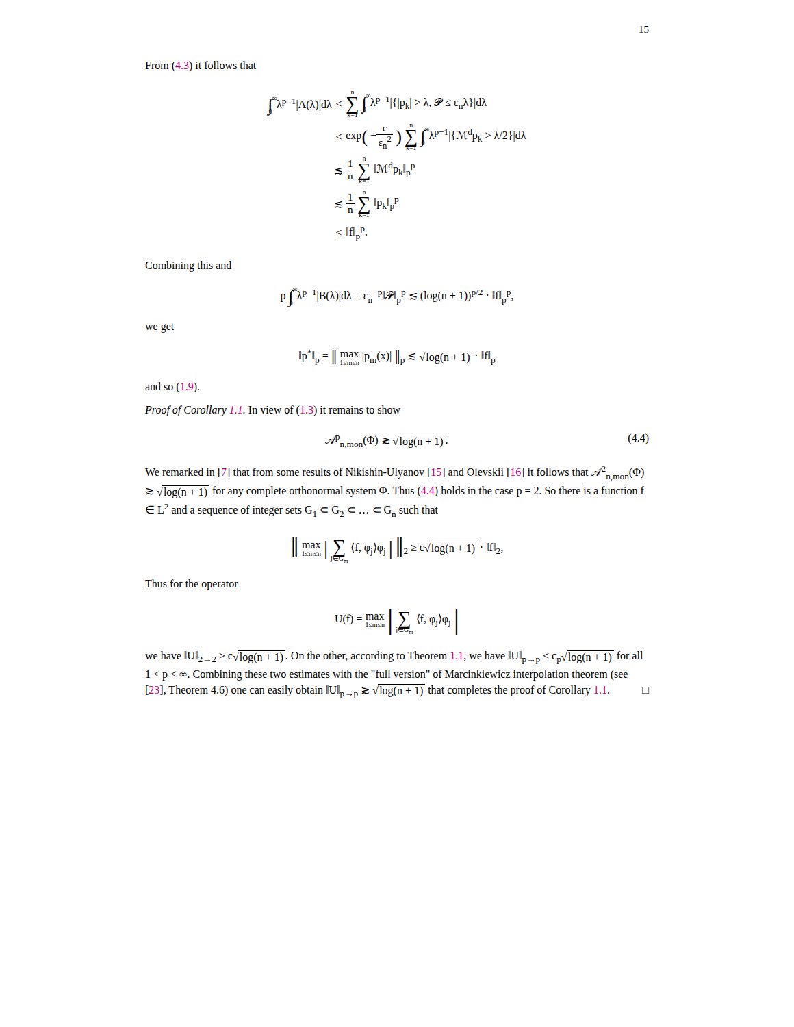15
From (4.3) it follows that
| ∫ ∞ 0 λ p−1 /A(λ)/dλ | ≤ | n ∑ k=1 ∫ ∞ 0 λ p−1 /{/p k / > λ, 𝒫 ≤ ε n λ}/dλ |
| | ≤ | exp ( − c ε n 2 ) n ∑ k=1 ∫ ∞ 0 λ p−1 /{ℳ d p k > λ/2}/dλ |
| | ≲ | 1 n n ∑ k=1 ‖ℳ d p k ‖ p p |
| | ≲ | 1 n n ∑ k=1 ‖p k ‖ p p |
| | ≤ | ‖f‖ p p . |
Combining this and
p ∫∞0 λp−1|B(λ)|dλ = εn−p‖𝒫‖pp ≲ (log(n + 1))p/2 · ‖f‖pp,
we get
‖p*‖p = ‖ max 1≤m≤n |pm(x)| ‖p ≲ √log(n + 1) · ‖f‖p
and so (1.9).
Proof of Corollary 1.1. In view of (1.3) it remains to show
(4.4) 𝒜pn,mon(Φ) ≳ √log(n + 1).
We remarked in [7] that from some results of Nikishin-Ulyanov [15] and Olevskii [16] it follows that 𝒜2n,mon(Φ) ≳ √log(n + 1) for any complete orthonormal system Φ. Thus (4.4) holds in the case p = 2. So there is a function f ∈ L2 and a sequence of integer sets G1 ⊂ G2 ⊂ … ⊂ Gn such that
‖ max 1≤m≤n | ∑j∈Gm ⟨f, φj⟩φj | ‖2 ≥ c√log(n + 1) · ‖f‖2,
Thus for the operator
U(f) = max 1≤m≤n | ∑j∈Gm ⟨f, φj⟩φj |
we have ‖U‖2→2 ≥ c√log(n + 1). On the other, according to Theorem 1.1, we have ‖U‖p→p ≤ cp√log(n + 1) for all 1 < p < ∞. Combining these two estimates with the "full version" of Marcinkiewicz interpolation theorem (see [23], Theorem 4.6) one can easily obtain ‖U‖p→p ≳ √log(n + 1) that completes the proof of Corollary 1.1. □